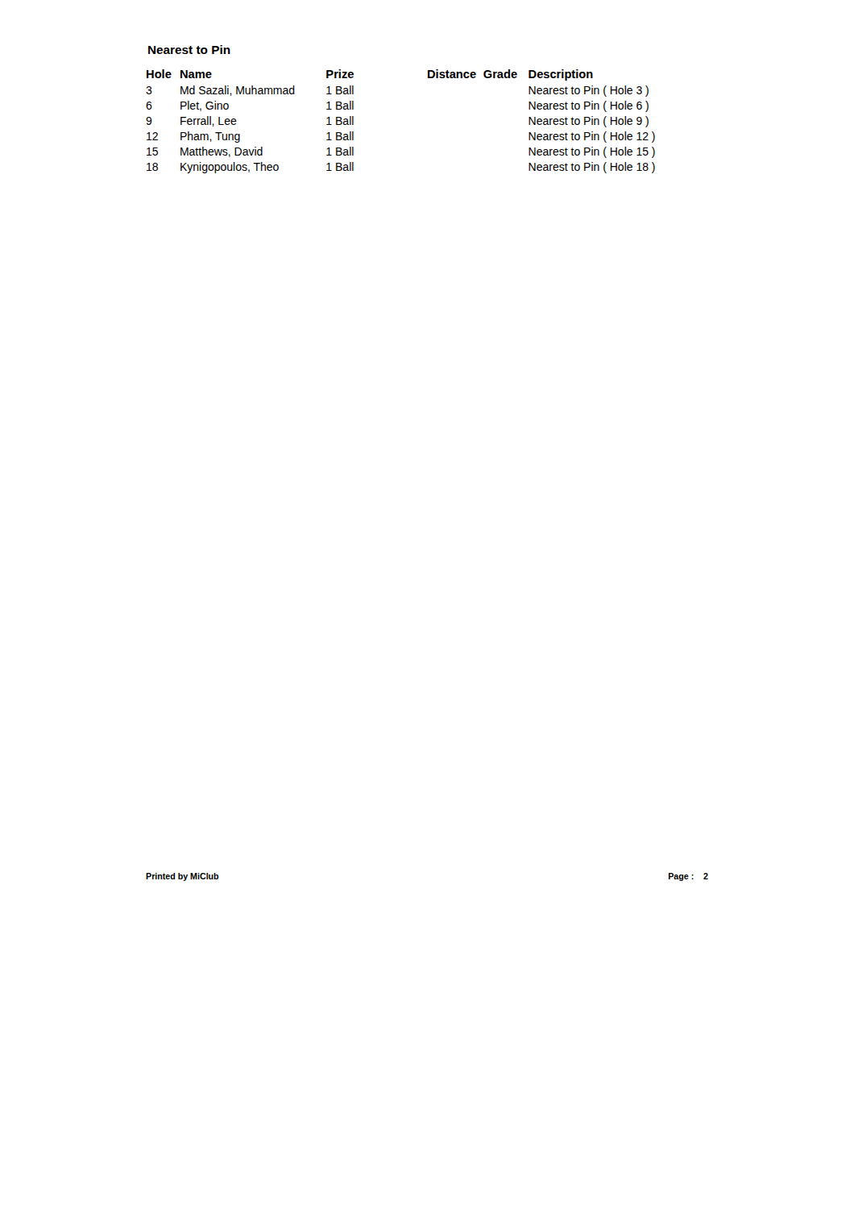Nearest to Pin
| Hole | Name | Prize | Distance | Grade | Description |
| --- | --- | --- | --- | --- | --- |
| 3 | Md Sazali, Muhammad | 1 Ball | | | Nearest to Pin ( Hole 3 ) |
| 6 | Plet, Gino | 1 Ball | | | Nearest to Pin ( Hole 6 ) |
| 9 | Ferrall, Lee | 1 Ball | | | Nearest to Pin ( Hole 9 ) |
| 12 | Pham, Tung | 1 Ball | | | Nearest to Pin ( Hole 12 ) |
| 15 | Matthews, David | 1 Ball | | | Nearest to Pin ( Hole 15 ) |
| 18 | Kynigopoulos, Theo | 1 Ball | | | Nearest to Pin ( Hole 18 ) |
Printed by MiClub Page : 2